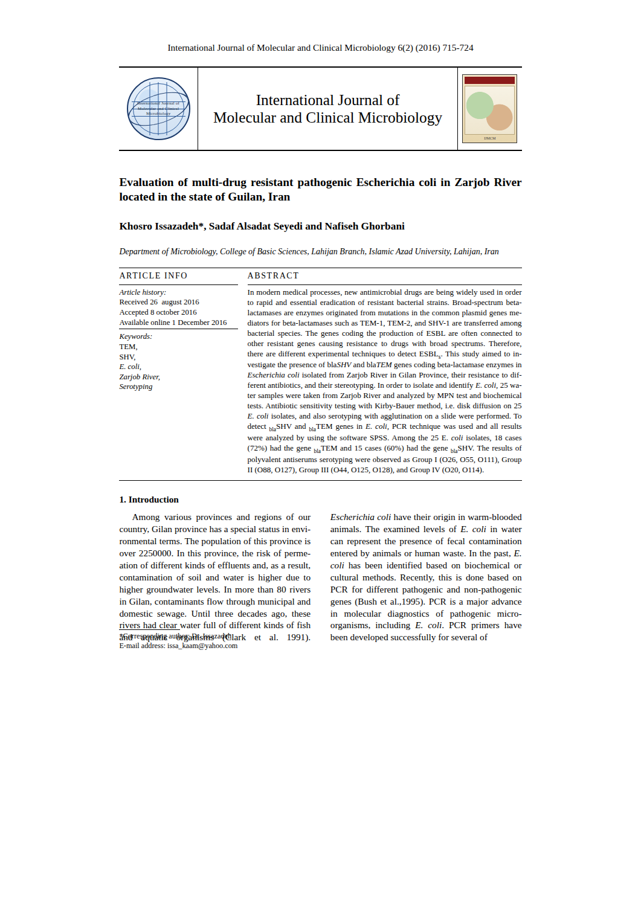International Journal of Molecular and Clinical Microbiology 6(2) (2016) 715-724
International Journal of Molecular and Clinical Microbiology
International Journal of
Molecular and Clinical Microbiology
IJMCM
Evaluation of multi-drug resistant pathogenic Escherichia coli in Zarjob River located in the state of Guilan, Iran
Khosro Issazadeh*, Sadaf Alsadat Seyedi and Nafiseh Ghorbani
Department of Microbiology, College of Basic Sciences, Lahijan Branch, Islamic Azad University, Lahijan, Iran
Article info
Article history:
Received 26 august 2016
Accepted 8 october 2016
Available online 1 December 2016
Keywords:
TEM,
SHV,
E. coli,
Zarjob River,
Serotyping
Abstract
In modern medical processes, new antimicrobial drugs are being widely used in order to rapid and essential eradication of resistant bacterial strains. Broad-spectrum beta-lactamases are enzymes originated from mutations in the common plasmid genes mediators for beta-lactamases such as TEM-1, TEM-2, and SHV-1 are transferred among bacterial species. The genes coding the production of ESBL are often connected to other resistant genes causing resistance to drugs with broad spectrums. Therefore, there are different experimental techniques to detect ESBLs. This study aimed to investigate the presence of blaSHV and blaTEM genes coding beta-lactamase enzymes in Escherichia coli isolated from Zarjob River in Gilan Province, their resistance to different antibiotics, and their stereotyping. In order to isolate and identify E. coli, 25 water samples were taken from Zarjob River and analyzed by MPN test and biochemical tests. Antibiotic sensitivity testing with Kirby-Bauer method, i.e. disk diffusion on 25 E. coli isolates, and also serotyping with agglutination on a slide were performed. To detect blaSHV and blaTEM genes in E. coli, PCR technique was used and all results were analyzed by using the software SPSS. Among the 25 E. coli isolates, 18 cases (72%) had the gene blaTEM and 15 cases (60%) had the gene blaSHV. The results of polyvalent antiserums serotyping were observed as Group I (O26, O55, O111), Group II (O88, O127), Group III (O44, O125, O128), and Group IV (O20, O114).
1. Introduction
Among various provinces and regions of our country, Gilan province has a special status in environmental terms. The population of this province is over 2250000. In this province, the risk of permeation of different kinds of effluents and, as a result, contamination of soil and water is higher due to higher groundwater levels. In more than 80 rivers in Gilan, contaminants flow through municipal and domestic sewage. Until three decades ago, these rivers had clear water full of different kinds of fish and aquatic organisms (Clark et al. 1991). Escherichia coli have their origin in warm-blooded animals. The examined levels of E. coli in water can represent the presence of fecal contamination entered by animals or human waste. In the past, E. coli has been identified based on biochemical or cultural methods. Recently, this is done based on PCR for different pathogenic and non-pathogenic genes (Bush et al.,1995). PCR is a major advance in molecular diagnostics of pathogenic microorganisms, including E. coli. PCR primers have been developed successfully for several of
*Corresponding author: Dr. Issazadeh
E-mail address: issa_kaam@yahoo.com